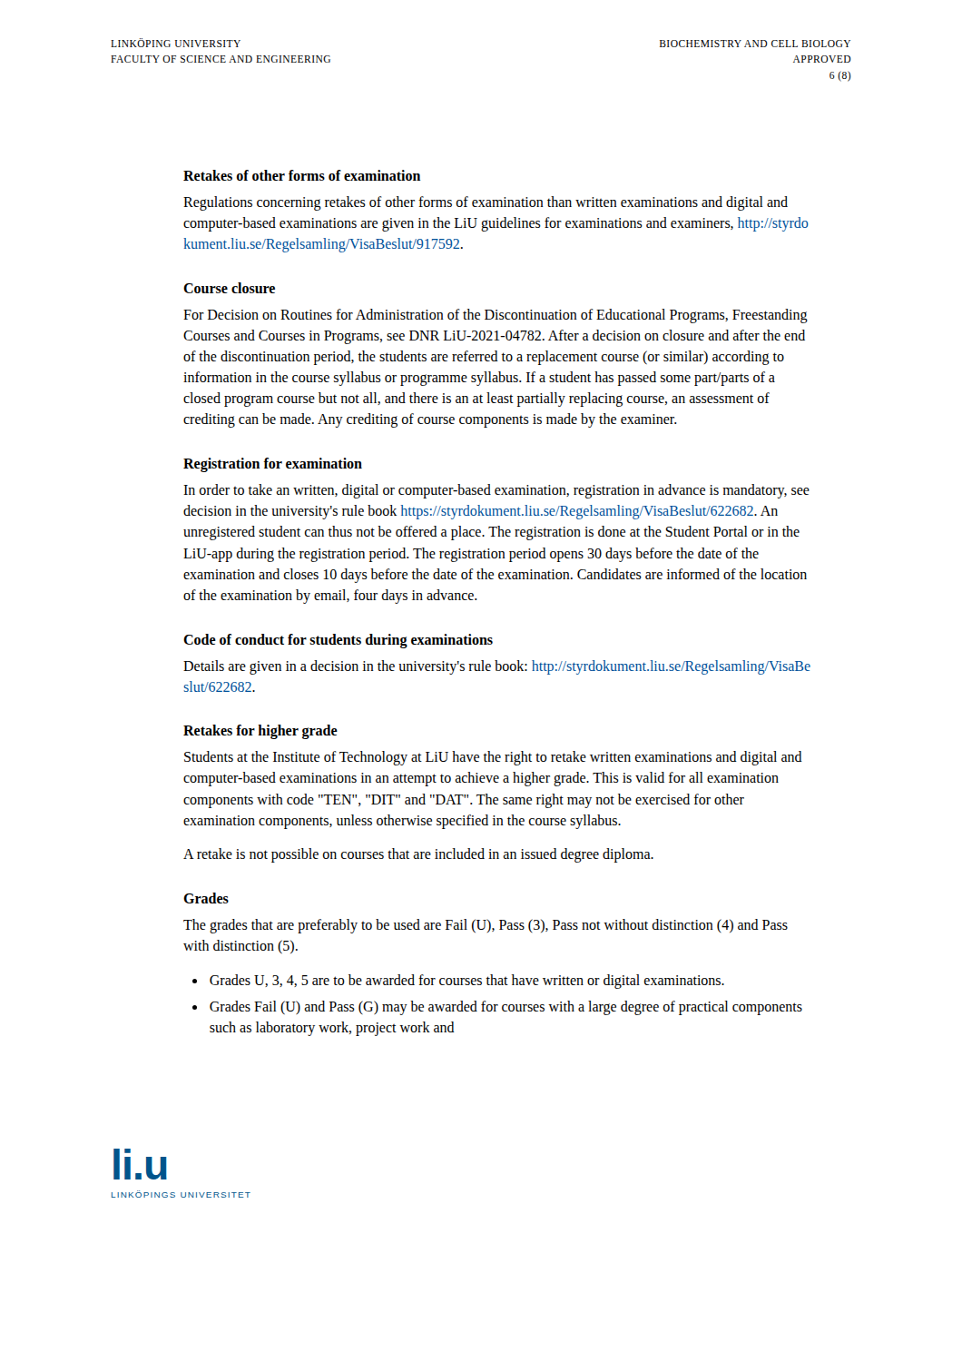Linköping University
Faculty of Science and Engineering
Biochemistry and Cell Biology
Approved
6 (8)
Retakes of other forms of examination
Regulations concerning retakes of other forms of examination than written examinations and digital and computer-based examinations are given in the LiU guidelines for examinations and examiners, http://styrdokument.liu.se/Regelsamling/VisaBeslut/917592.
Course closure
For Decision on Routines for Administration of the Discontinuation of Educational Programs, Freestanding Courses and Courses in Programs, see DNR LiU-2021-04782. After a decision on closure and after the end of the discontinuation period, the students are referred to a replacement course (or similar) according to information in the course syllabus or programme syllabus. If a student has passed some part/parts of a closed program course but not all, and there is an at least partially replacing course, an assessment of crediting can be made. Any crediting of course components is made by the examiner.
Registration for examination
In order to take an written, digital or computer-based examination, registration in advance is mandatory, see decision in the university's rule book https://styrdokument.liu.se/Regelsamling/VisaBeslut/622682. An unregistered student can thus not be offered a place. The registration is done at the Student Portal or in the LiU-app during the registration period. The registration period opens 30 days before the date of the examination and closes 10 days before the date of the examination. Candidates are informed of the location of the examination by email, four days in advance.
Code of conduct for students during examinations
Details are given in a decision in the university's rule book: http://styrdokument.liu.se/Regelsamling/VisaBeslut/622682.
Retakes for higher grade
Students at the Institute of Technology at LiU have the right to retake written examinations and digital and computer-based examinations in an attempt to achieve a higher grade. This is valid for all examination components with code "TEN", "DIT" and "DAT". The same right may not be exercised for other examination components, unless otherwise specified in the course syllabus.
A retake is not possible on courses that are included in an issued degree diploma.
Grades
The grades that are preferably to be used are Fail (U), Pass (3), Pass not without distinction (4) and Pass with distinction (5).
Grades U, 3, 4, 5 are to be awarded for courses that have written or digital examinations.
Grades Fail (U) and Pass (G) may be awarded for courses with a large degree of practical components such as laboratory work, project work and
li. u
Linköpings universitet